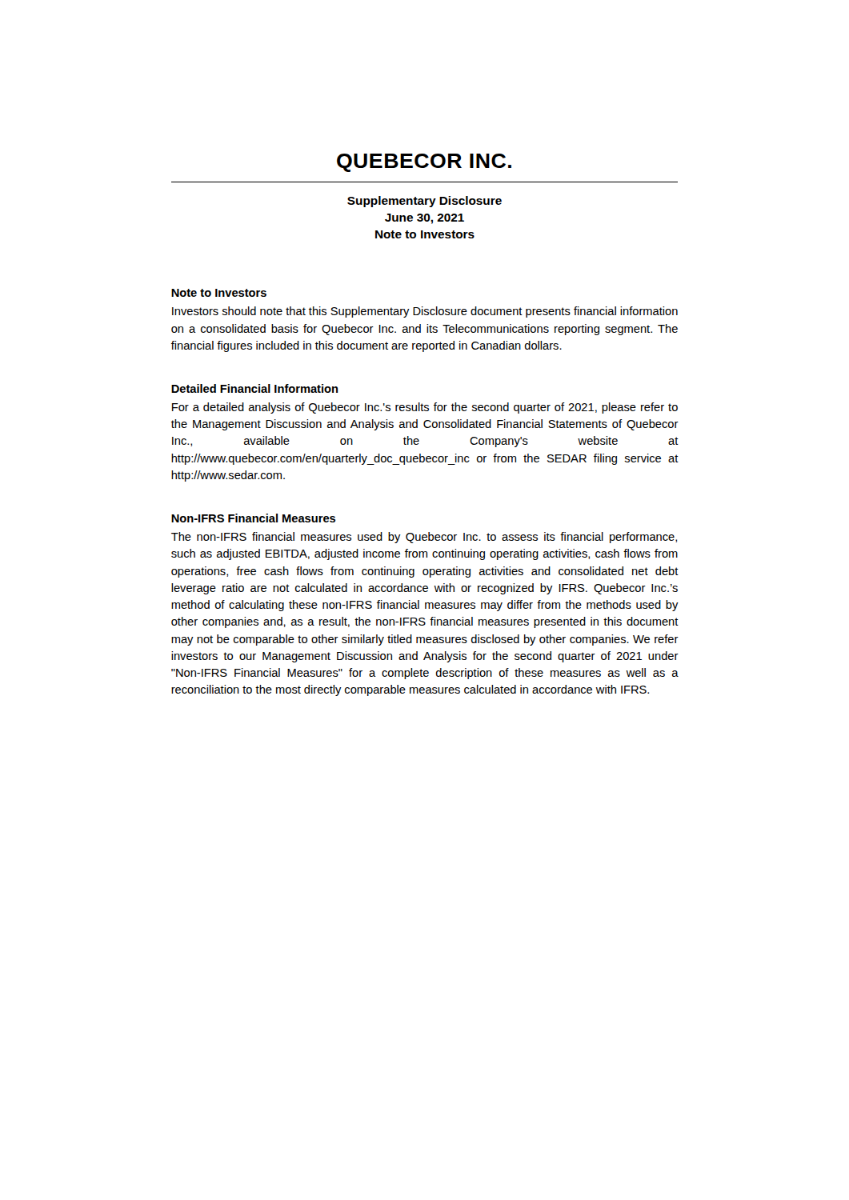QUEBECOR INC.
Supplementary Disclosure
June 30, 2021
Note to Investors
Note to Investors
Investors should note that this Supplementary Disclosure document presents financial information on a consolidated basis for Quebecor Inc. and its Telecommunications reporting segment. The financial figures included in this document are reported in Canadian dollars.
Detailed Financial Information
For a detailed analysis of Quebecor Inc.'s results for the second quarter of 2021, please refer to the Management Discussion and Analysis and Consolidated Financial Statements of Quebecor Inc., available on the Company's website at http://www.quebecor.com/en/quarterly_doc_quebecor_inc or from the SEDAR filing service at http://www.sedar.com.
Non-IFRS Financial Measures
The non-IFRS financial measures used by Quebecor Inc. to assess its financial performance, such as adjusted EBITDA, adjusted income from continuing operating activities, cash flows from operations, free cash flows from continuing operating activities and consolidated net debt leverage ratio are not calculated in accordance with or recognized by IFRS. Quebecor Inc.’s method of calculating these non-IFRS financial measures may differ from the methods used by other companies and, as a result, the non-IFRS financial measures presented in this document may not be comparable to other similarly titled measures disclosed by other companies. We refer investors to our Management Discussion and Analysis for the second quarter of 2021 under "Non-IFRS Financial Measures" for a complete description of these measures as well as a reconciliation to the most directly comparable measures calculated in accordance with IFRS.